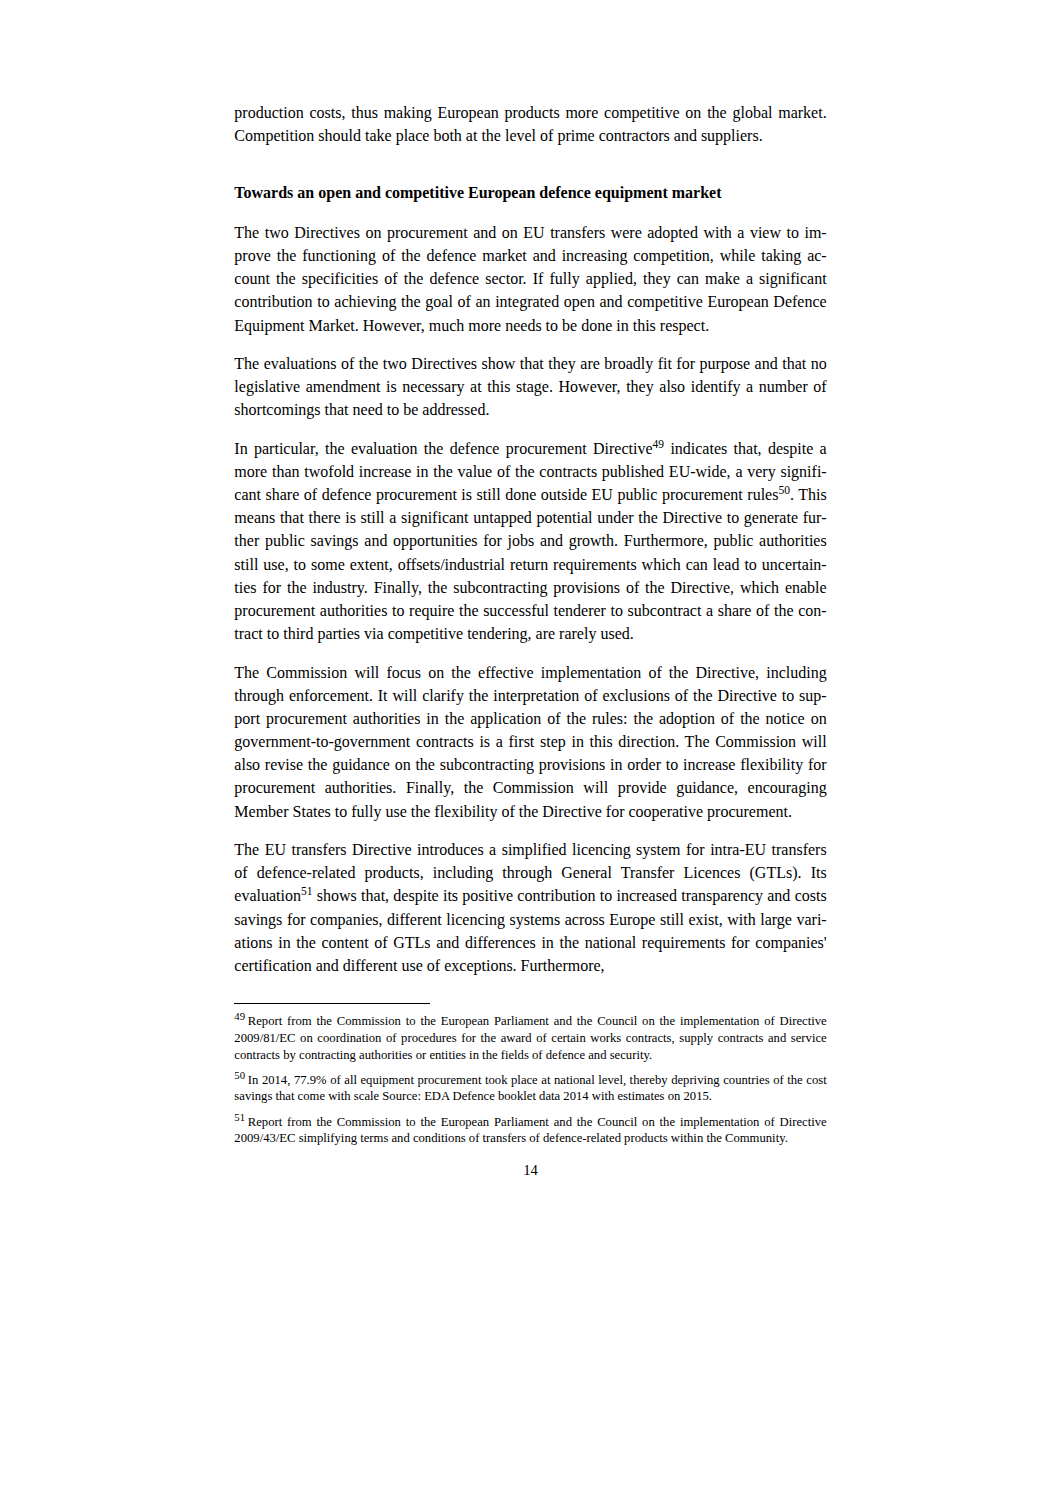production costs, thus making European products more competitive on the global market. Competition should take place both at the level of prime contractors and suppliers.
Towards an open and competitive European defence equipment market
The two Directives on procurement and on EU transfers were adopted with a view to improve the functioning of the defence market and increasing competition, while taking account the specificities of the defence sector. If fully applied, they can make a significant contribution to achieving the goal of an integrated open and competitive European Defence Equipment Market. However, much more needs to be done in this respect.
The evaluations of the two Directives show that they are broadly fit for purpose and that no legislative amendment is necessary at this stage. However, they also identify a number of shortcomings that need to be addressed.
In particular, the evaluation the defence procurement Directive49 indicates that, despite a more than twofold increase in the value of the contracts published EU-wide, a very significant share of defence procurement is still done outside EU public procurement rules50. This means that there is still a significant untapped potential under the Directive to generate further public savings and opportunities for jobs and growth. Furthermore, public authorities still use, to some extent, offsets/industrial return requirements which can lead to uncertainties for the industry. Finally, the subcontracting provisions of the Directive, which enable procurement authorities to require the successful tenderer to subcontract a share of the contract to third parties via competitive tendering, are rarely used.
The Commission will focus on the effective implementation of the Directive, including through enforcement. It will clarify the interpretation of exclusions of the Directive to support procurement authorities in the application of the rules: the adoption of the notice on government-to-government contracts is a first step in this direction. The Commission will also revise the guidance on the subcontracting provisions in order to increase flexibility for procurement authorities. Finally, the Commission will provide guidance, encouraging Member States to fully use the flexibility of the Directive for cooperative procurement.
The EU transfers Directive introduces a simplified licencing system for intra-EU transfers of defence-related products, including through General Transfer Licences (GTLs). Its evaluation51 shows that, despite its positive contribution to increased transparency and costs savings for companies, different licencing systems across Europe still exist, with large variations in the content of GTLs and differences in the national requirements for companies' certification and different use of exceptions. Furthermore,
49 Report from the Commission to the European Parliament and the Council on the implementation of Directive 2009/81/EC on coordination of procedures for the award of certain works contracts, supply contracts and service contracts by contracting authorities or entities in the fields of defence and security.
50 In 2014, 77.9% of all equipment procurement took place at national level, thereby depriving countries of the cost savings that come with scale Source: EDA Defence booklet data 2014 with estimates on 2015.
51 Report from the Commission to the European Parliament and the Council on the implementation of Directive 2009/43/EC simplifying terms and conditions of transfers of defence-related products within the Community.
14